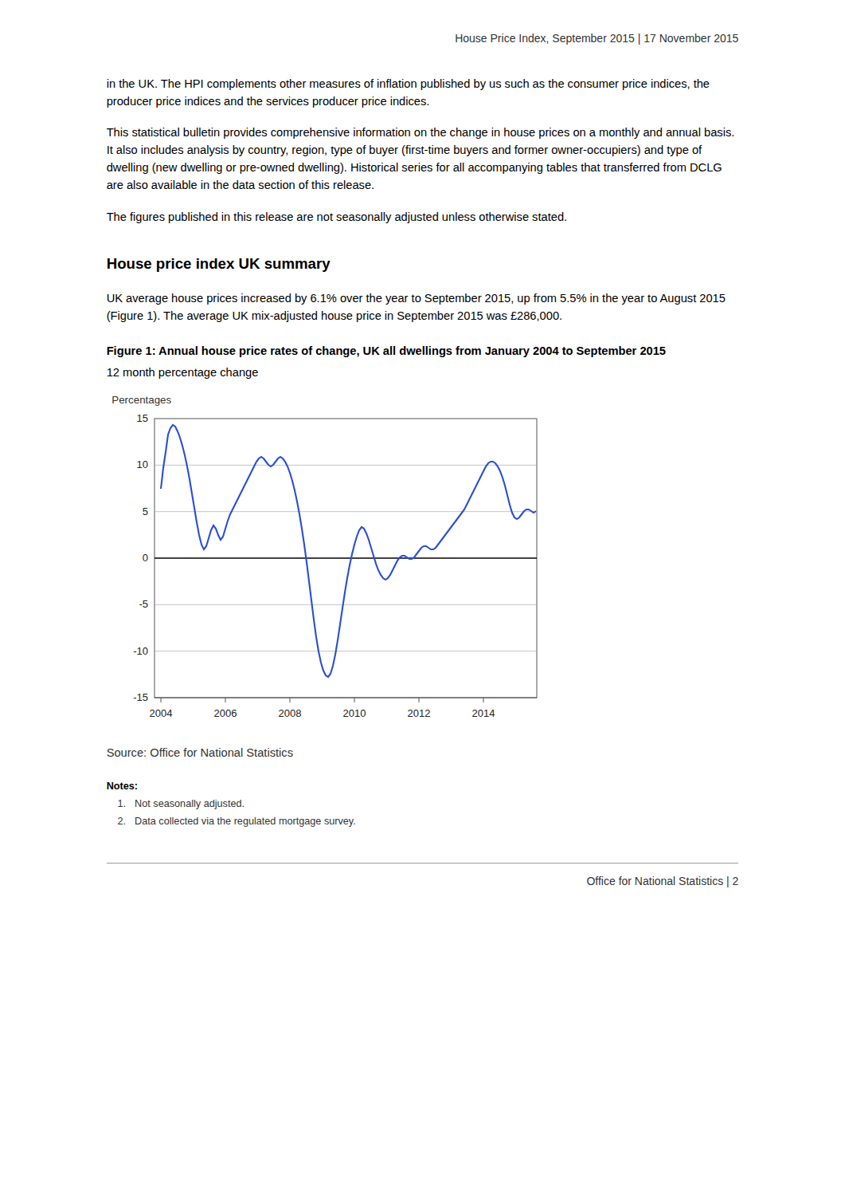House Price Index, September 2015 | 17 November 2015
in the UK. The HPI complements other measures of inflation published by us such as the consumer price indices, the producer price indices and the services producer price indices.
This statistical bulletin provides comprehensive information on the change in house prices on a monthly and annual basis. It also includes analysis by country, region, type of buyer (first-time buyers and former owner-occupiers) and type of dwelling (new dwelling or pre-owned dwelling). Historical series for all accompanying tables that transferred from DCLG are also available in the data section of this release.
The figures published in this release are not seasonally adjusted unless otherwise stated.
House price index UK summary
UK average house prices increased by 6.1% over the year to September 2015, up from 5.5% in the year to August 2015 (Figure 1). The average UK mix-adjusted house price in September 2015 was £286,000.
Figure 1: Annual house price rates of change, UK all dwellings from January 2004 to September 2015
12 month percentage change
Percentages
15 10 5 0 -5 -10 -15 2004 2006 2008 2010 2012 2014
Source: Office for National Statistics
Notes:
Not seasonally adjusted.
Data collected via the regulated mortgage survey.
Office for National Statistics | 2